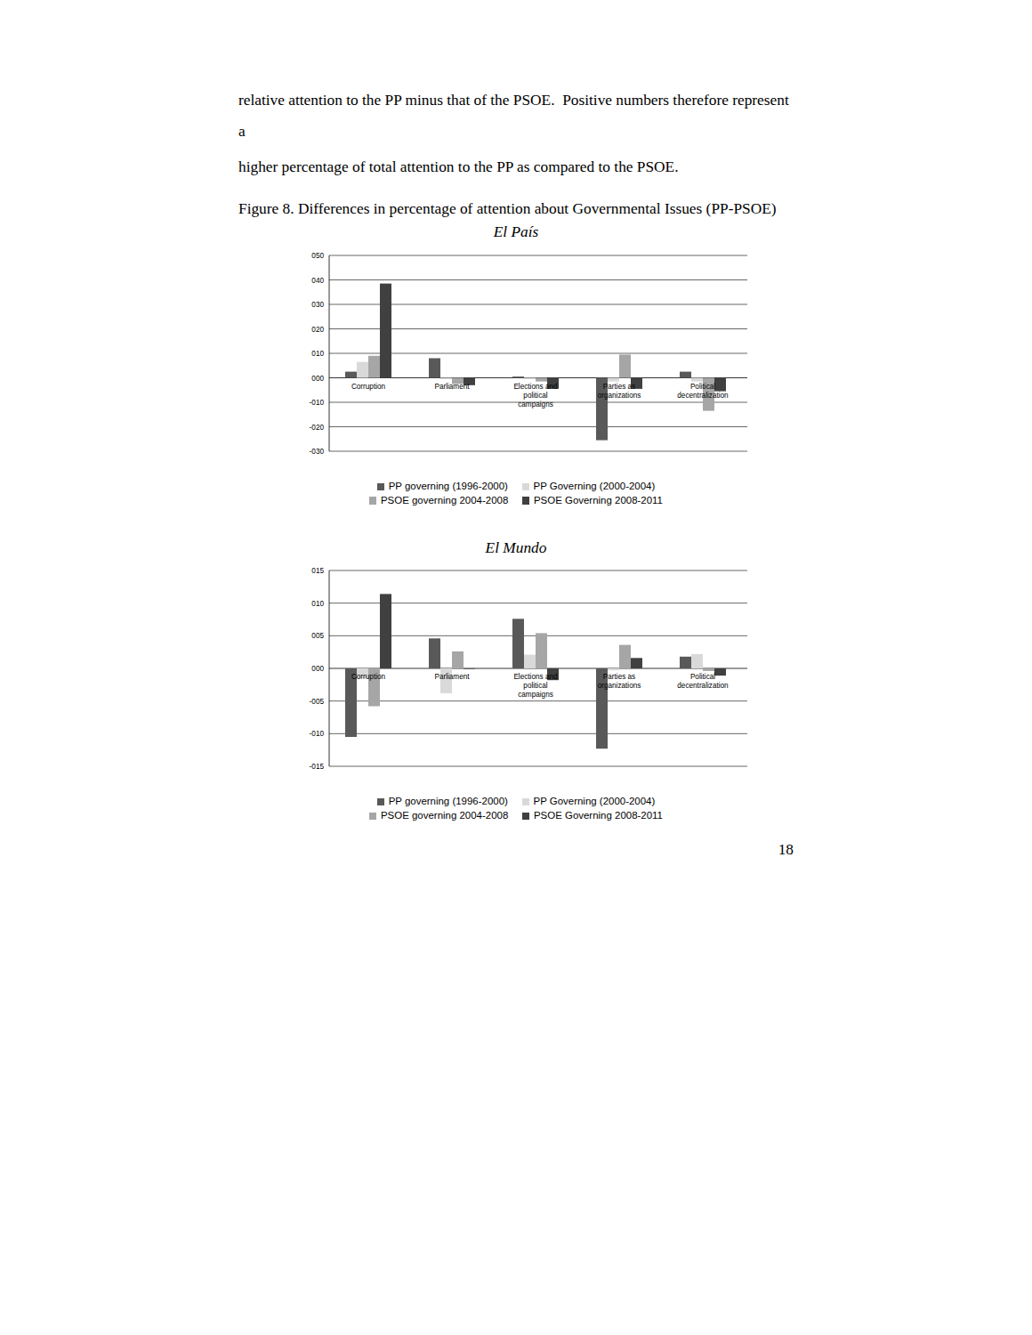relative attention to the PP minus that of the PSOE. Positive numbers therefore represent a
higher percentage of total attention to the PP as compared to the PSOE.
Figure 8. Differences in percentage of attention about Governmental Issues (PP-PSOE)
El País
050 040 030 020 010 000 -010 -020 -030 Corruption Parliament Elections and political campaigns Parties as organizations Political decentralization
PP governing (1996-2000) PP Governing (2000-2004) PSOE governing 2004-2008 PSOE Governing 2008-2011
El Mundo
015 010 005 000 -005 -010 -015 Corruption Parliament Elections and political campaigns Parties as organizations Political decentralization
PP governing (1996-2000) PP Governing (2000-2004) PSOE governing 2004-2008 PSOE Governing 2008-2011
18